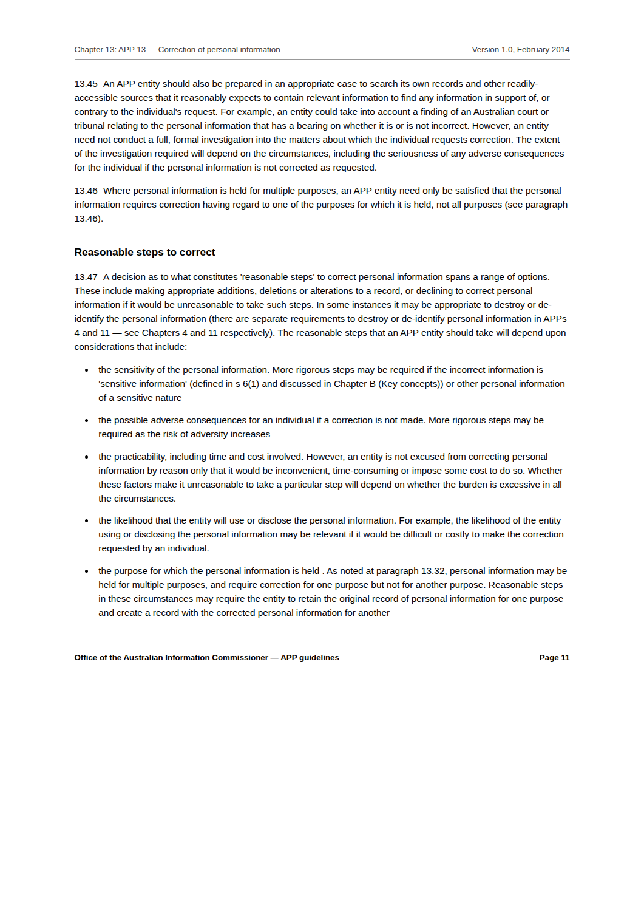Chapter 13: APP 13 — Correction of personal information
Version 1.0, February 2014
13.45 An APP entity should also be prepared in an appropriate case to search its own records and other readily-accessible sources that it reasonably expects to contain relevant information to find any information in support of, or contrary to the individual's request. For example, an entity could take into account a finding of an Australian court or tribunal relating to the personal information that has a bearing on whether it is or is not incorrect. However, an entity need not conduct a full, formal investigation into the matters about which the individual requests correction. The extent of the investigation required will depend on the circumstances, including the seriousness of any adverse consequences for the individual if the personal information is not corrected as requested.
13.46 Where personal information is held for multiple purposes, an APP entity need only be satisfied that the personal information requires correction having regard to one of the purposes for which it is held, not all purposes (see paragraph 13.46).
Reasonable steps to correct
13.47 A decision as to what constitutes 'reasonable steps' to correct personal information spans a range of options. These include making appropriate additions, deletions or alterations to a record, or declining to correct personal information if it would be unreasonable to take such steps. In some instances it may be appropriate to destroy or de-identify the personal information (there are separate requirements to destroy or de-identify personal information in APPs 4 and 11 — see Chapters 4 and 11 respectively). The reasonable steps that an APP entity should take will depend upon considerations that include:
the sensitivity of the personal information. More rigorous steps may be required if the incorrect information is 'sensitive information' (defined in s 6(1) and discussed in Chapter B (Key concepts)) or other personal information of a sensitive nature
the possible adverse consequences for an individual if a correction is not made. More rigorous steps may be required as the risk of adversity increases
the practicability, including time and cost involved. However, an entity is not excused from correcting personal information by reason only that it would be inconvenient, time-consuming or impose some cost to do so. Whether these factors make it unreasonable to take a particular step will depend on whether the burden is excessive in all the circumstances.
the likelihood that the entity will use or disclose the personal information. For example, the likelihood of the entity using or disclosing the personal information may be relevant if it would be difficult or costly to make the correction requested by an individual.
the purpose for which the personal information is held . As noted at paragraph 13.32, personal information may be held for multiple purposes, and require correction for one purpose but not for another purpose. Reasonable steps in these circumstances may require the entity to retain the original record of personal information for one purpose and create a record with the corrected personal information for another
Office of the Australian Information Commissioner — APP guidelines
Page 11